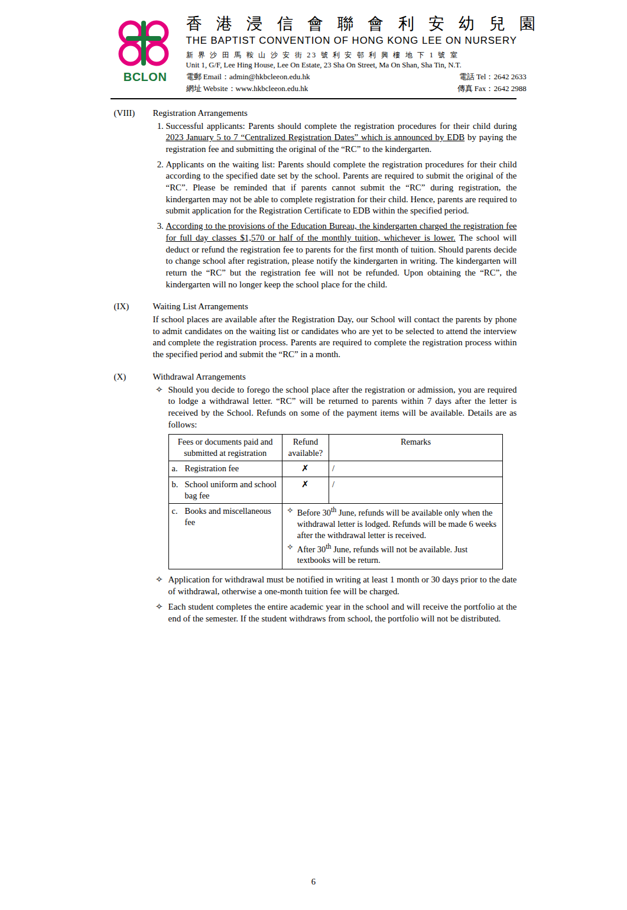BCLON
香 港 浸 信 會 聯 會 利 安 幼 兒 園
THE BAPTIST CONVENTION OF HONG KONG LEE ON NURSERY
新 界 沙 田 馬 鞍 山 沙 安 街 23 號 利 安 邨 利 興 樓 地 下 1 號 室
Unit 1, G/F, Lee Hing House, Lee On Estate, 23 Sha On Street, Ma On Shan, Sha Tin, N.T.
電郵 Email：admin@hkbcleeon.edu.hk 電話 Tel：2642 2633
網址 Website：www.hkbcleeon.edu.hk 傳真 Fax：2642 2988
(VIII)
Registration Arrangements
Successful applicants: Parents should complete the registration procedures for their child during 2023 January 5 to 7 “Centralized Registration Dates” which is announced by EDB by paying the registration fee and submitting the original of the “RC” to the kindergarten.
Applicants on the waiting list: Parents should complete the registration procedures for their child according to the specified date set by the school. Parents are required to submit the original of the “RC”. Please be reminded that if parents cannot submit the “RC” during registration, the kindergarten may not be able to complete registration for their child. Hence, parents are required to submit application for the Registration Certificate to EDB within the specified period.
According to the provisions of the Education Bureau, the kindergarten charged the registration fee for full day classes $1,570 or half of the monthly tuition, whichever is lower. The school will deduct or refund the registration fee to parents for the first month of tuition. Should parents decide to change school after registration, please notify the kindergarten in writing. The kindergarten will return the “RC” but the registration fee will not be refunded. Upon obtaining the “RC”, the kindergarten will no longer keep the school place for the child.
(IX)
Waiting List Arrangements
If school places are available after the Registration Day, our School will contact the parents by phone to admit candidates on the waiting list or candidates who are yet to be selected to attend the interview and complete the registration process. Parents are required to complete the registration process within the specified period and submit the “RC” in a month.
(X)
Withdrawal Arrangements
Should you decide to forego the school place after the registration or admission, you are required to lodge a withdrawal letter. “RC” will be returned to parents within 7 days after the letter is received by the School. Refunds on some of the payment items will be available. Details are as follows:
| Fees or documents paid and submitted at registration | Refund available? | Remarks |
| --- | --- | --- |
| a. Registration fee | ✗ | / |
| b. School uniform and school bag fee | ✗ | / |
| c. Books and miscellaneous fee | Before 30 th June, refunds will be available only when the withdrawal letter is lodged. Refunds will be made 6 weeks after the withdrawal letter is received. After 30 th June, refunds will not be available. Just textbooks will be return. |
Application for withdrawal must be notified in writing at least 1 month or 30 days prior to the date of withdrawal, otherwise a one-month tuition fee will be charged.
Each student completes the entire academic year in the school and will receive the portfolio at the end of the semester. If the student withdraws from school, the portfolio will not be distributed.
6